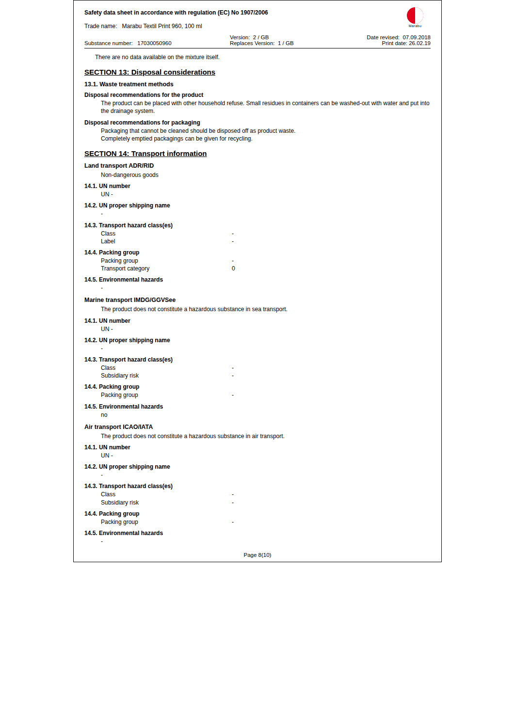Marabu
Safety data sheet in accordance with regulation (EC) No 1907/2006
Trade name: Marabu Textil Print 960, 100 ml
| | Version: 2 / GB | Date revised: 07.09.2018 |
| Substance number: 17030050960 | Replaces Version: 1 / GB | Print date: 26.02.19 |
There are no data available on the mixture itself.
SECTION 13: Disposal considerations
13.1. Waste treatment methods
Disposal recommendations for the product
The product can be placed with other household refuse. Small residues in containers can be washed-out with water and put into the drainage system.
Disposal recommendations for packaging
Packaging that cannot be cleaned should be disposed off as product waste.
Completely emptied packagings can be given for recycling.
SECTION 14: Transport information
Land transport ADR/RID
Non-dangerous goods
14.1. UN number
UN -
14.2. UN proper shipping name
-
14.3. Transport hazard class(es)
| Class | - |
| Label | - |
14.4. Packing group
| Packing group | - |
| Transport category | 0 |
14.5. Environmental hazards
-
Marine transport IMDG/GGVSee
The product does not constitute a hazardous substance in sea transport.
14.1. UN number
UN -
14.2. UN proper shipping name
-
14.3. Transport hazard class(es)
| Class | - |
| Subsidiary risk | - |
14.4. Packing group
| Packing group | - |
14.5. Environmental hazards
no
Air transport ICAO/IATA
The product does not constitute a hazardous substance in air transport.
14.1. UN number
UN -
14.2. UN proper shipping name
-
14.3. Transport hazard class(es)
| Class | - |
| Subsidiary risk | - |
14.4. Packing group
| Packing group | - |
14.5. Environmental hazards
-
Page 8(10)